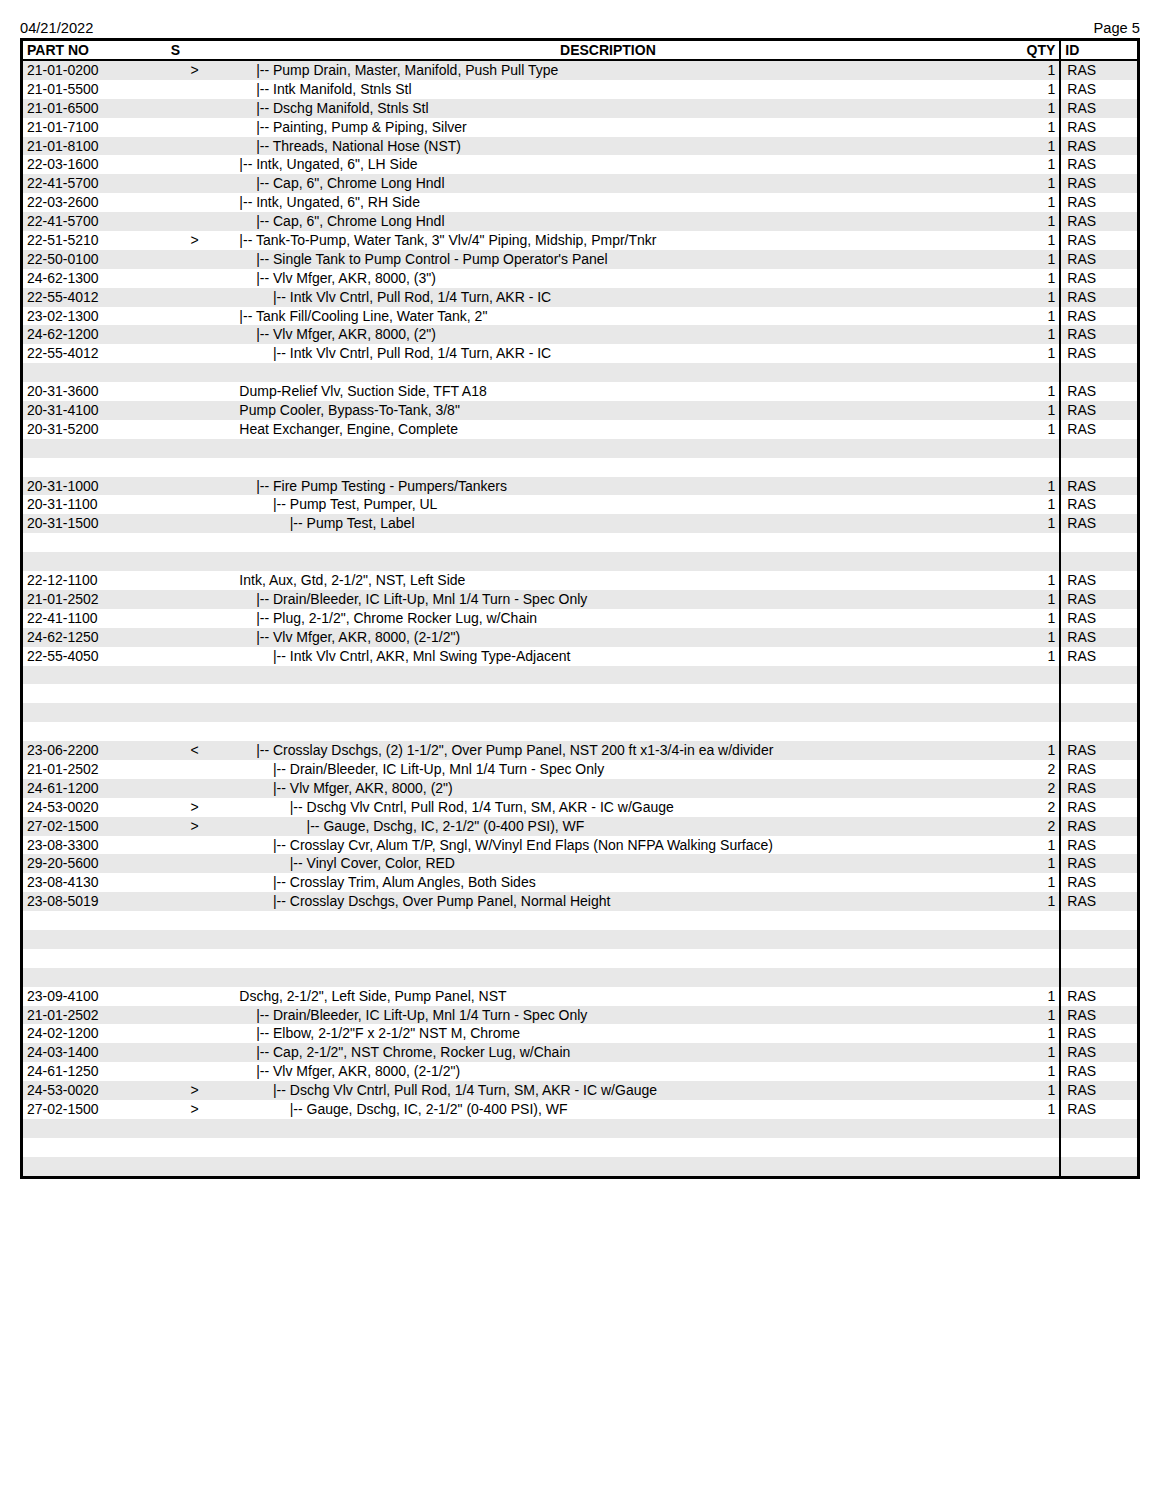04/21/2022 Page 5
| PART NO | S | DESCRIPTION | QTY | ID |
| --- | --- | --- | --- | --- |
| 21-01-0200 | > | /-- Pump Drain, Master, Manifold, Push Pull Type | 1 | RAS |
| 21-01-5500 | | /-- Intk Manifold, Stnls Stl | 1 | RAS |
| 21-01-6500 | | /-- Dschg Manifold, Stnls Stl | 1 | RAS |
| 21-01-7100 | | /-- Painting, Pump & Piping, Silver | 1 | RAS |
| 21-01-8100 | | /-- Threads, National Hose (NST) | 1 | RAS |
| 22-03-1600 | | /-- Intk, Ungated, 6", LH Side | 1 | RAS |
| 22-41-5700 | | /-- Cap, 6", Chrome Long Hndl | 1 | RAS |
| 22-03-2600 | | /-- Intk, Ungated, 6", RH Side | 1 | RAS |
| 22-41-5700 | | /-- Cap, 6", Chrome Long Hndl | 1 | RAS |
| 22-51-5210 | > | /-- Tank-To-Pump, Water Tank, 3" Vlv/4" Piping, Midship, Pmpr/Tnkr | 1 | RAS |
| 22-50-0100 | | /-- Single Tank to Pump Control - Pump Operator's Panel | 1 | RAS |
| 24-62-1300 | | /-- Vlv Mfger, AKR, 8000, (3") | 1 | RAS |
| 22-55-4012 | | /-- Intk Vlv Cntrl, Pull Rod, 1/4 Turn, AKR - IC | 1 | RAS |
| 23-02-1300 | | /-- Tank Fill/Cooling Line, Water Tank, 2" | 1 | RAS |
| 24-62-1200 | | /-- Vlv Mfger, AKR, 8000, (2") | 1 | RAS |
| 22-55-4012 | | /-- Intk Vlv Cntrl, Pull Rod, 1/4 Turn, AKR - IC | 1 | RAS |
| 20-31-3600 | | Dump-Relief Vlv, Suction Side, TFT A18 | 1 | RAS |
| 20-31-4100 | | Pump Cooler, Bypass-To-Tank, 3/8" | 1 | RAS |
| 20-31-5200 | | Heat Exchanger, Engine, Complete | 1 | RAS |
| 20-31-1000 | | /-- Fire Pump Testing - Pumpers/Tankers | 1 | RAS |
| 20-31-1100 | | /-- Pump Test, Pumper, UL | 1 | RAS |
| 20-31-1500 | | /-- Pump Test, Label | 1 | RAS |
| 22-12-1100 | | Intk, Aux, Gtd, 2-1/2", NST, Left Side | 1 | RAS |
| 21-01-2502 | | /-- Drain/Bleeder, IC Lift-Up, Mnl 1/4 Turn - Spec Only | 1 | RAS |
| 22-41-1100 | | /-- Plug, 2-1/2", Chrome Rocker Lug, w/Chain | 1 | RAS |
| 24-62-1250 | | /-- Vlv Mfger, AKR, 8000, (2-1/2") | 1 | RAS |
| 22-55-4050 | | /-- Intk Vlv Cntrl, AKR, Mnl Swing Type-Adjacent | 1 | RAS |
| 23-06-2200 | < | /-- Crosslay Dschgs, (2) 1-1/2", Over Pump Panel, NST 200 ft x1-3/4-in ea w/divider | 1 | RAS |
| 21-01-2502 | | /-- Drain/Bleeder, IC Lift-Up, Mnl 1/4 Turn - Spec Only | 2 | RAS |
| 24-61-1200 | | /-- Vlv Mfger, AKR, 8000, (2") | 2 | RAS |
| 24-53-0020 | > | /-- Dschg Vlv Cntrl, Pull Rod, 1/4 Turn, SM, AKR - IC w/Gauge | 2 | RAS |
| 27-02-1500 | > | /-- Gauge, Dschg, IC, 2-1/2" (0-400 PSI), WF | 2 | RAS |
| 23-08-3300 | | /-- Crosslay Cvr, Alum T/P, Sngl, W/Vinyl End Flaps (Non NFPA Walking Surface) | 1 | RAS |
| 29-20-5600 | | /-- Vinyl Cover, Color, RED | 1 | RAS |
| 23-08-4130 | | /-- Crosslay Trim, Alum Angles, Both Sides | 1 | RAS |
| 23-08-5019 | | /-- Crosslay Dschgs, Over Pump Panel, Normal Height | 1 | RAS |
| 23-09-4100 | | Dschg, 2-1/2", Left Side, Pump Panel, NST | 1 | RAS |
| 21-01-2502 | | /-- Drain/Bleeder, IC Lift-Up, Mnl 1/4 Turn - Spec Only | 1 | RAS |
| 24-02-1200 | | /-- Elbow, 2-1/2"F x 2-1/2" NST M, Chrome | 1 | RAS |
| 24-03-1400 | | /-- Cap, 2-1/2", NST Chrome, Rocker Lug, w/Chain | 1 | RAS |
| 24-61-1250 | | /-- Vlv Mfger, AKR, 8000, (2-1/2") | 1 | RAS |
| 24-53-0020 | > | /-- Dschg Vlv Cntrl, Pull Rod, 1/4 Turn, SM, AKR - IC w/Gauge | 1 | RAS |
| 27-02-1500 | > | /-- Gauge, Dschg, IC, 2-1/2" (0-400 PSI), WF | 1 | RAS |